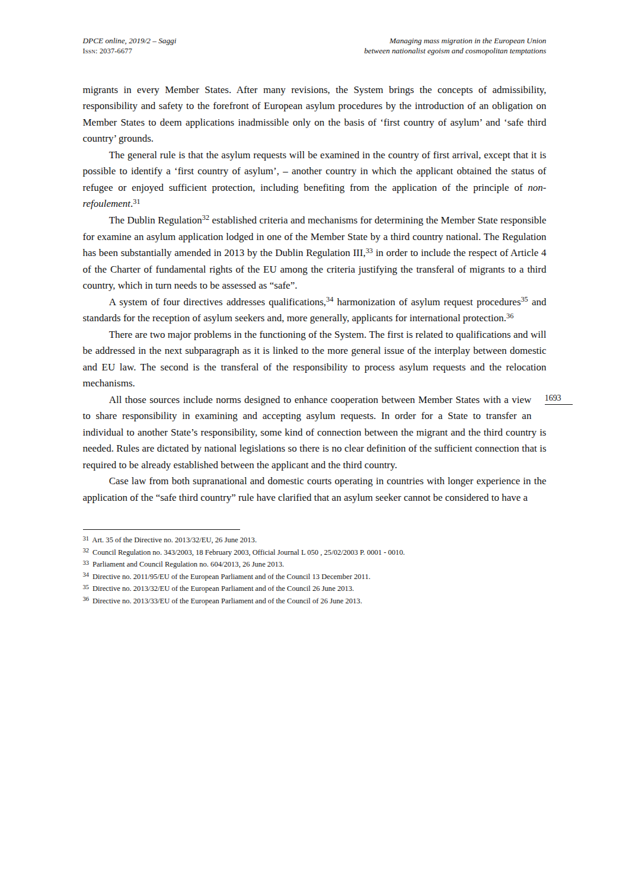DPCE online, 2019/2 – Saggi
Issn: 2037-6677
Managing mass migration in the European Union
between nationalist egoism and cosmopolitan temptations
migrants in every Member States. After many revisions, the System brings the concepts of admissibility, responsibility and safety to the forefront of European asylum procedures by the introduction of an obligation on Member States to deem applications inadmissible only on the basis of ‘first country of asylum’ and ‘safe third country’ grounds.
The general rule is that the asylum requests will be examined in the country of first arrival, except that it is possible to identify a ‘first country of asylum’, – another country in which the applicant obtained the status of refugee or enjoyed sufficient protection, including benefiting from the application of the principle of non-refoulement.31
The Dublin Regulation32 established criteria and mechanisms for determining the Member State responsible for examine an asylum application lodged in one of the Member State by a third country national. The Regulation has been substantially amended in 2013 by the Dublin Regulation III,33 in order to include the respect of Article 4 of the Charter of fundamental rights of the EU among the criteria justifying the transferal of migrants to a third country, which in turn needs to be assessed as “safe”.
A system of four directives addresses qualifications,34 harmonization of asylum request procedures35 and standards for the reception of asylum seekers and, more generally, applicants for international protection.36
There are two major problems in the functioning of the System. The first is related to qualifications and will be addressed in the next subparagraph as it is linked to the more general issue of the interplay between domestic and EU law. The second is the transferal of the responsibility to process asylum requests and the relocation mechanisms.
1693
All those sources include norms designed to enhance cooperation between Member States with a view to share responsibility in examining and accepting asylum requests. In order for a State to transfer an individual to another State’s responsibility, some kind of connection between the migrant and the third country is needed. Rules are dictated by national legislations so there is no clear definition of the sufficient connection that is required to be already established between the applicant and the third country.
Case law from both supranational and domestic courts operating in countries with longer experience in the application of the “safe third country” rule have clarified that an asylum seeker cannot be considered to have a
31 Art. 35 of the Directive no. 2013/32/EU, 26 June 2013.
32 Council Regulation no. 343/2003, 18 February 2003, Official Journal L 050 , 25/02/2003 P. 0001 - 0010.
33 Parliament and Council Regulation no. 604/2013, 26 June 2013.
34 Directive no. 2011/95/EU of the European Parliament and of the Council 13 December 2011.
35 Directive no. 2013/32/EU of the European Parliament and of the Council 26 June 2013.
36 Directive no. 2013/33/EU of the European Parliament and of the Council of 26 June 2013.